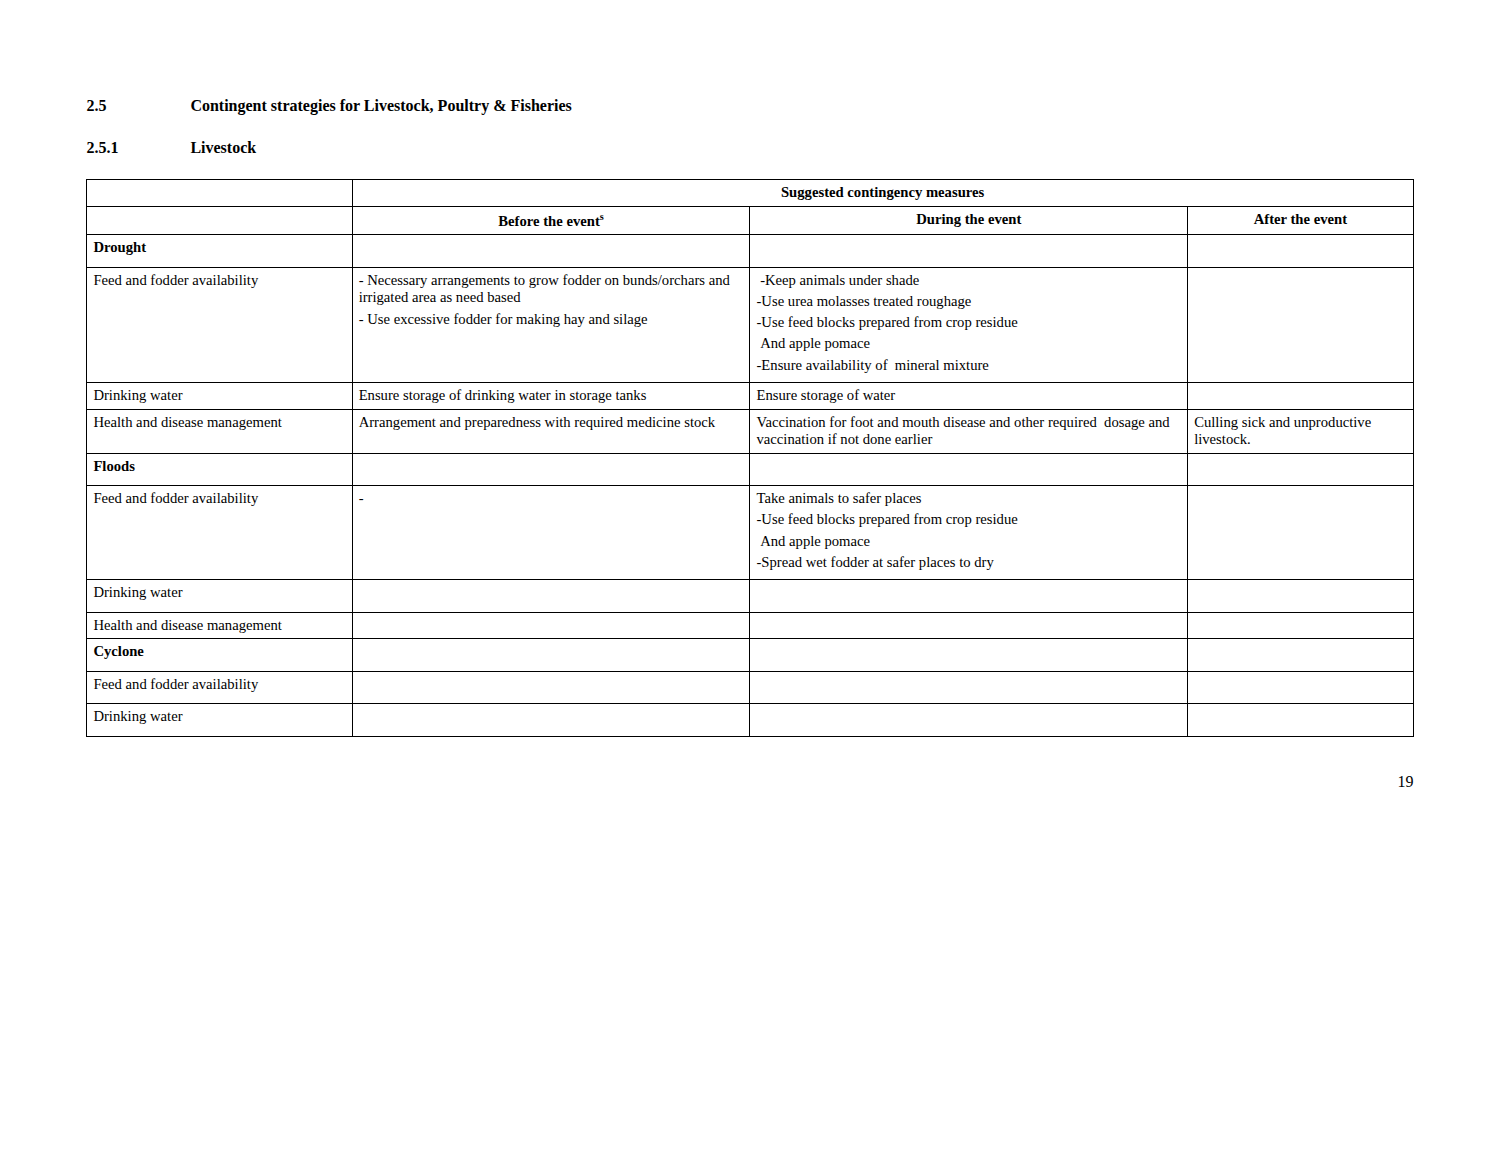2.5 Contingent strategies for Livestock, Poultry & Fisheries
2.5.1 Livestock
| | Suggested contingency measures |
| | Before the event s | During the event | After the event |
| Drought | | | |
| Feed and fodder availability | - Necessary arrangements to grow fodder on bunds/orchars and irrigated area as need based - Use excessive fodder for making hay and silage | -Keep animals under shade -Use urea molasses treated roughage -Use feed blocks prepared from crop residue And apple pomace -Ensure availability of mineral mixture | |
| Drinking water | Ensure storage of drinking water in storage tanks | Ensure storage of water | |
| Health and disease management | Arrangement and preparedness with required medicine stock | Vaccination for foot and mouth disease and other required dosage and vaccination if not done earlier | Culling sick and unproductive livestock. |
| Floods | | | |
| Feed and fodder availability | - | Take animals to safer places -Use feed blocks prepared from crop residue And apple pomace -Spread wet fodder at safer places to dry | |
| Drinking water | | | |
| Health and disease management | | | |
| Cyclone | | | |
| Feed and fodder availability | | | |
| Drinking water | | | |
19